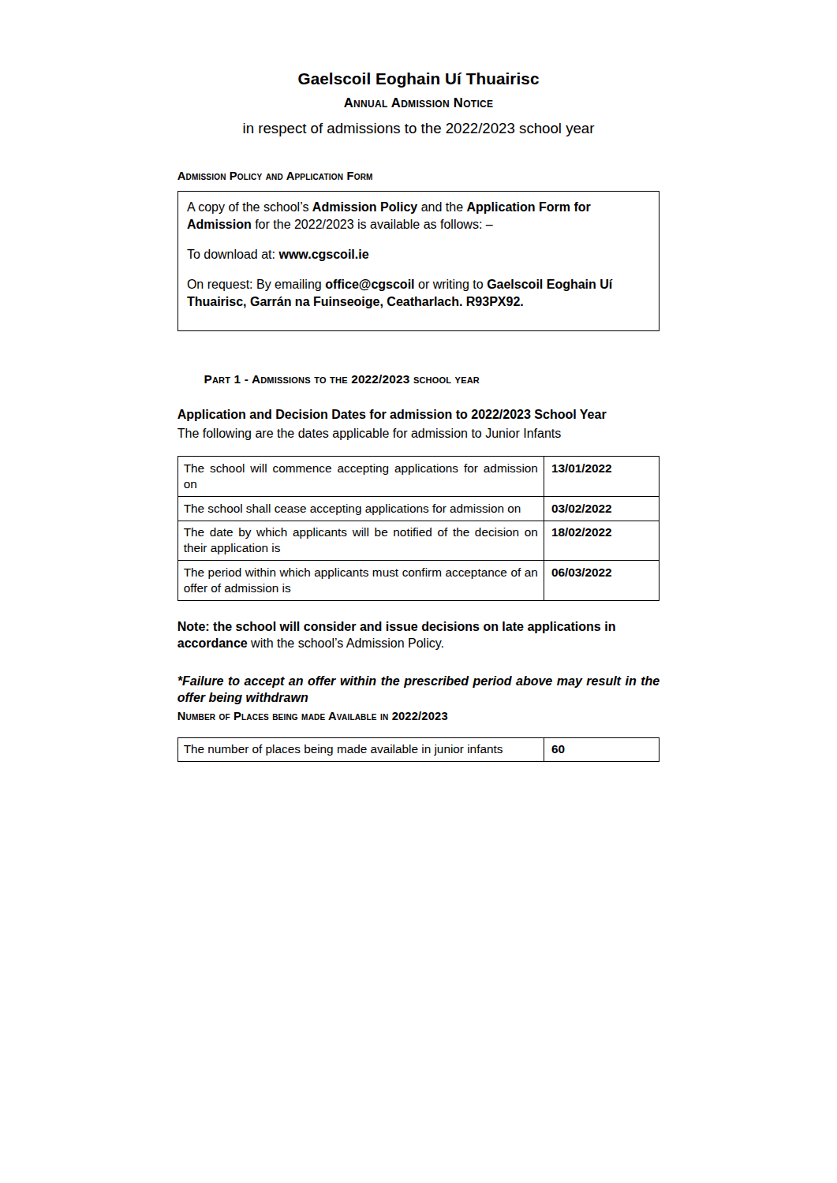Gaelscoil Eoghain Uí Thuairisc
Annual Admission Notice
in respect of admissions to the 2022/2023 school year
Admission Policy and Application Form
A copy of the school’s Admission Policy and the Application Form for Admission for the 2022/2023 is available as follows: –
To download at: www.cgscoil.ie
On request: By emailing office@cgscoil or writing to Gaelscoil Eoghain Uí Thuairisc, Garrán na Fuinseoige, Ceatharlach. R93PX92.
Part 1 - Admissions to the 2022/2023 school year
Application and Decision Dates for admission to 2022/2023 School Year
The following are the dates applicable for admission to Junior Infants
| The school will commence accepting applications for admission on | 13/01/2022 |
| The school shall cease accepting applications for admission on | 03/02/2022 |
| The date by which applicants will be notified of the decision on their application is | 18/02/2022 |
| The period within which applicants must confirm acceptance of an offer of admission is | 06/03/2022 |
Note: the school will consider and issue decisions on late applications in accordance with the school’s Admission Policy.
*Failure to accept an offer within the prescribed period above may result in the offer being withdrawn
Number of Places being made Available in 2022/2023
| The number of places being made available in junior infants | 60 |